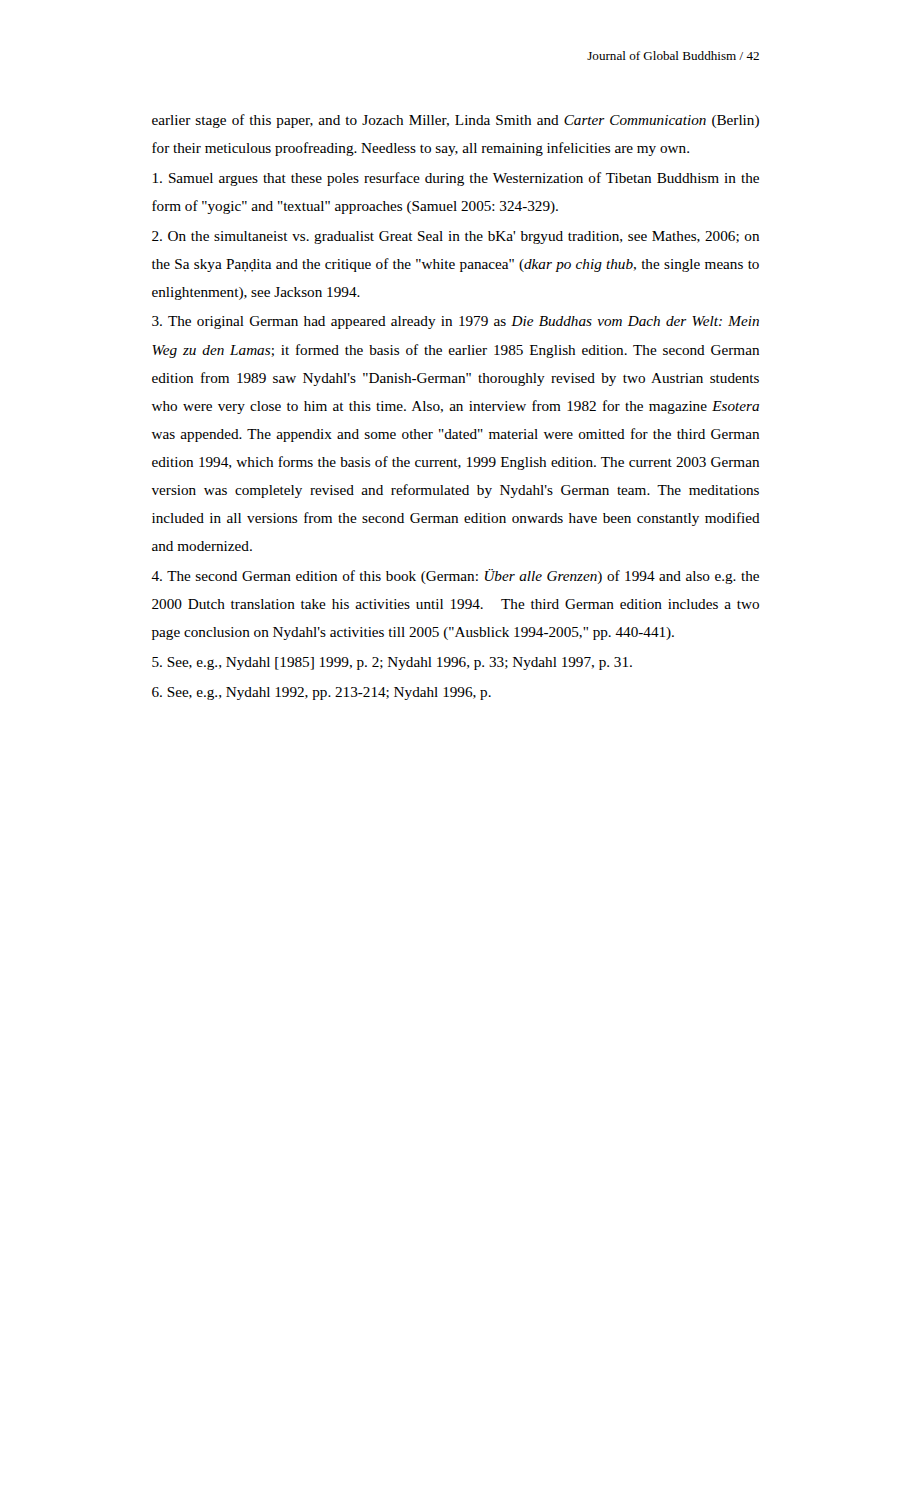Journal of Global Buddhism / 42
earlier stage of this paper, and to Jozach Miller, Linda Smith and Carter Communication (Berlin) for their meticulous proofreading. Needless to say, all remaining infelicities are my own.
1. Samuel argues that these poles resurface during the Westernization of Tibetan Buddhism in the form of "yogic" and "textual" approaches (Samuel 2005: 324-329).
2. On the simultaneist vs. gradualist Great Seal in the bKa' brgyud tradition, see Mathes, 2006; on the Sa skya Pandita and the critique of the "white panacea" (dkar po chig thub, the single means to enlightenment), see Jackson 1994.
3. The original German had appeared already in 1979 as Die Buddhas vom Dach der Welt: Mein Weg zu den Lamas; it formed the basis of the earlier 1985 English edition. The second German edition from 1989 saw Nydahl's "Danish-German" thoroughly revised by two Austrian students who were very close to him at this time. Also, an interview from 1982 for the magazine Esotera was appended. The appendix and some other "dated" material were omitted for the third German edition 1994, which forms the basis of the current, 1999 English edition. The current 2003 German version was completely revised and reformulated by Nydahl's German team. The meditations included in all versions from the second German edition onwards have been constantly modified and modernized.
4. The second German edition of this book (German: Über alle Grenzen) of 1994 and also e.g. the 2000 Dutch translation take his activities until 1994. The third German edition includes a two page conclusion on Nydahl's activities till 2005 ("Ausblick 1994-2005," pp. 440-441).
5. See, e.g., Nydahl [1985] 1999, p. 2; Nydahl 1996, p. 33; Nydahl 1997, p. 31.
6. See, e.g., Nydahl 1992, pp. 213-214; Nydahl 1996, p.